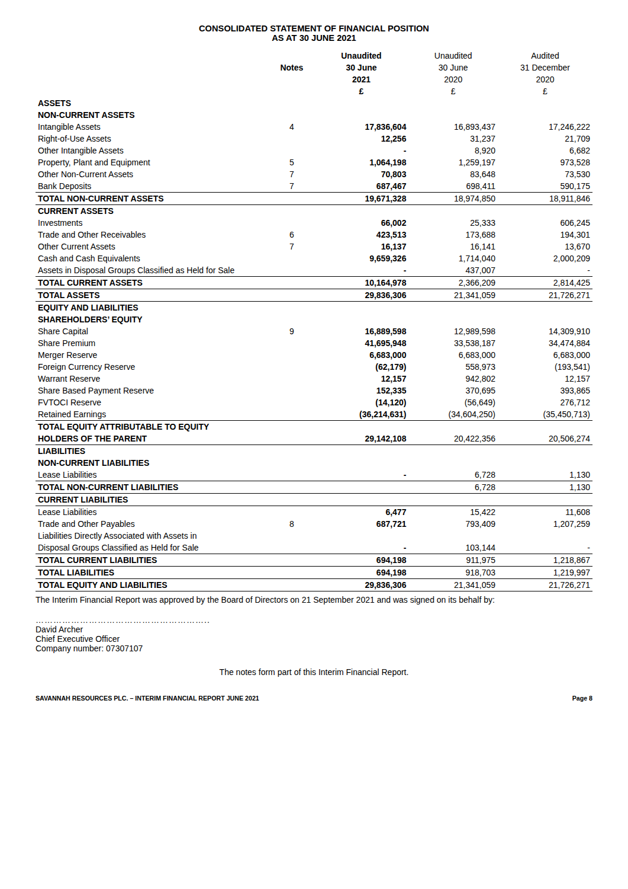Consolidated Statement of Financial Position
As at 30 June 2021
| | | Unaudited | Unaudited | Audited |
| | Notes | 30 June | 30 June | 31 December |
| | | 2021 | 2020 | 2020 |
| | | £ | £ | £ |
| ASSETS | | | | |
| NON-CURRENT ASSETS | | | | |
| Intangible Assets | 4 | 17,836,604 | 16,893,437 | 17,246,222 |
| Right-of-Use Assets | | 12,256 | 31,237 | 21,709 |
| Other Intangible Assets | | - | 8,920 | 6,682 |
| Property, Plant and Equipment | 5 | 1,064,198 | 1,259,197 | 973,528 |
| Other Non-Current Assets | 7 | 70,803 | 83,648 | 73,530 |
| Bank Deposits | 7 | 687,467 | 698,411 | 590,175 |
| TOTAL NON-CURRENT ASSETS | | 19,671,328 | 18,974,850 | 18,911,846 |
| CURRENT ASSETS | | | | |
| Investments | | 66,002 | 25,333 | 606,245 |
| Trade and Other Receivables | 6 | 423,513 | 173,688 | 194,301 |
| Other Current Assets | 7 | 16,137 | 16,141 | 13,670 |
| Cash and Cash Equivalents | | 9,659,326 | 1,714,040 | 2,000,209 |
| Assets in Disposal Groups Classified as Held for Sale | | - | 437,007 | - |
| TOTAL CURRENT ASSETS | | 10,164,978 | 2,366,209 | 2,814,425 |
| TOTAL ASSETS | | 29,836,306 | 21,341,059 | 21,726,271 |
| EQUITY AND LIABILITIES | | | | |
| SHAREHOLDERS’ EQUITY | | | | |
| Share Capital | 9 | 16,889,598 | 12,989,598 | 14,309,910 |
| Share Premium | | 41,695,948 | 33,538,187 | 34,474,884 |
| Merger Reserve | | 6,683,000 | 6,683,000 | 6,683,000 |
| Foreign Currency Reserve | | (62,179) | 558,973 | (193,541) |
| Warrant Reserve | | 12,157 | 942,802 | 12,157 |
| Share Based Payment Reserve | | 152,335 | 370,695 | 393,865 |
| FVTOCI Reserve | | (14,120) | (56,649) | 276,712 |
| Retained Earnings | | (36,214,631) | (34,604,250) | (35,450,713) |
| TOTAL EQUITY ATTRIBUTABLE TO EQUITY | | | | |
| HOLDERS OF THE PARENT | | 29,142,108 | 20,422,356 | 20,506,274 |
| LIABILITIES | | | | |
| NON-CURRENT LIABILITIES | | | | |
| Lease Liabilities | | - | 6,728 | 1,130 |
| TOTAL NON-CURRENT LIABILITIES | | | 6,728 | 1,130 |
| CURRENT LIABILITIES | | | | |
| Lease Liabilities | | 6,477 | 15,422 | 11,608 |
| Trade and Other Payables | 8 | 687,721 | 793,409 | 1,207,259 |
| Liabilities Directly Associated with Assets in | | | | |
| Disposal Groups Classified as Held for Sale | | - | 103,144 | - |
| TOTAL CURRENT LIABILITIES | | 694,198 | 911,975 | 1,218,867 |
| TOTAL LIABILITIES | | 694,198 | 918,703 | 1,219,997 |
| TOTAL EQUITY AND LIABILITIES | | 29,836,306 | 21,341,059 | 21,726,271 |
The Interim Financial Report was approved by the Board of Directors on 21 September 2021 and was signed on its behalf by:
…………………………………………………..
David Archer
Chief Executive Officer
Company number: 07307107
The notes form part of this Interim Financial Report.
SAVANNAH RESOURCES PLC. – INTERIM FINANCIAL REPORT JUNE 2021
Page 8